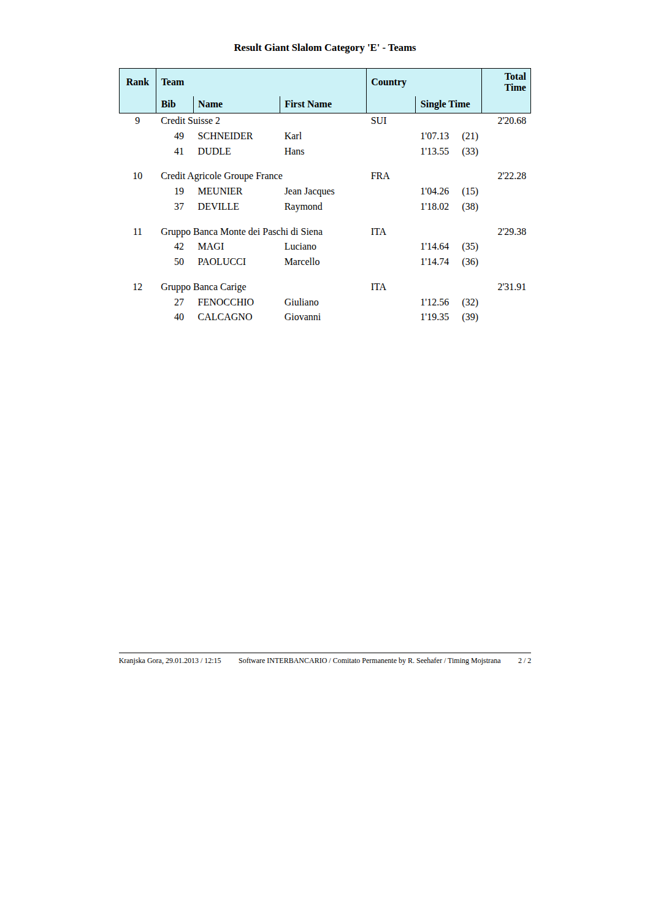Result Giant Slalom Category 'E' - Teams
| Rank | Team | Country | Total Time |
| --- | --- | --- | --- |
| | Bib | Name | First Name | | Single Time | |
| 9 | Credit Suisse 2 | SUI | 2'20.68 |
| | 49 | SCHNEIDER | Karl | | 1'07.13 (21) | |
| | 41 | DUDLE | Hans | | 1'13.55 (33) | |
| 10 | Credit Agricole Groupe France | FRA | 2'22.28 |
| | 19 | MEUNIER | Jean Jacques | | 1'04.26 (15) | |
| | 37 | DEVILLE | Raymond | | 1'18.02 (38) | |
| 11 | Gruppo Banca Monte dei Paschi di Siena | ITA | 2'29.38 |
| | 42 | MAGI | Luciano | | 1'14.64 (35) | |
| | 50 | PAOLUCCI | Marcello | | 1'14.74 (36) | |
| 12 | Gruppo Banca Carige | ITA | 2'31.91 |
| | 27 | FENOCCHIO | Giuliano | | 1'12.56 (32) | |
| | 40 | CALCAGNO | Giovanni | | 1'19.35 (39) | |
Kranjska Gora, 29.01.2013 / 12:15
Software INTERBANCARIO / Comitato Permanente by R. Seehafer / Timing Mojstrana
2 / 2